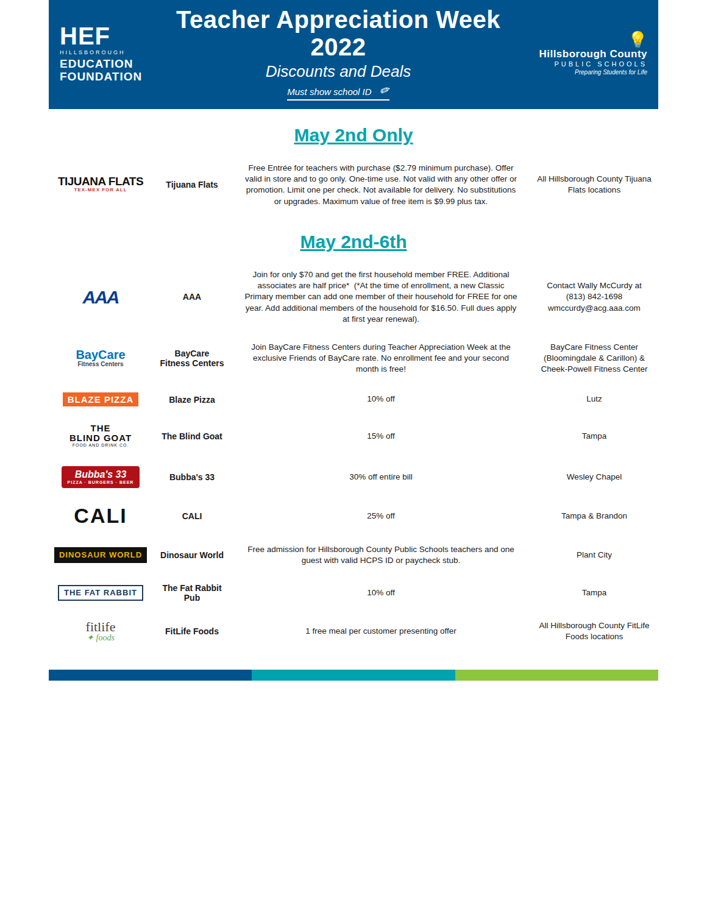HEF HILLSBOROUGH EDUCATION
FOUNDATION
Teacher Appreciation Week 2022
Discounts and Deals
Must show school ID ✏
💡 Hillsborough County PUBLIC SCHOOLS Preparing Students for Life
May 2nd Only
| TIJUANA FLATS TEX-MEX FOR ALL | Tijuana Flats | Free Entrée for teachers with purchase ($2.79 minimum purchase). Offer valid in store and to go only. One-time use. Not valid with any other offer or promotion. Limit one per check. Not available for delivery. No substitutions or upgrades. Maximum value of free item is $9.99 plus tax. | All Hillsborough County Tijuana Flats locations |
May 2nd-6th
| AAA | AAA | Join for only $70 and get the first household member FREE. Additional associates are half price* (*At the time of enrollment, a new Classic Primary member can add one member of their household for FREE for one year. Add additional members of the household for $16.50. Full dues apply at first year renewal). | Contact Wally McCurdy at (813) 842-1698 wmccurdy@acg.aaa.com |
| BayCare Fitness Centers | BayCare Fitness Centers | Join BayCare Fitness Centers during Teacher Appreciation Week at the exclusive Friends of BayCare rate. No enrollment fee and your second month is free! | BayCare Fitness Center (Bloomingdale & Carillon) & Cheek-Powell Fitness Center |
| BLAZE PIZZA | Blaze Pizza | 10% off | Lutz |
| THE BLIND GOAT FOOD AND DRINK CO. | The Blind Goat | 15% off | Tampa |
| Bubba's 33 PIZZA · BURGERS · BEER | Bubba's 33 | 30% off entire bill | Wesley Chapel |
| CALI | CALI | 25% off | Tampa & Brandon |
| DINOSAUR WORLD | Dinosaur World | Free admission for Hillsborough County Public Schools teachers and one guest with valid HCPS ID or paycheck stub. | Plant City |
| THE FAT RABBIT | The Fat Rabbit Pub | 10% off | Tampa |
| fitlife ✦ foods | FitLife Foods | 1 free meal per customer presenting offer | All Hillsborough County FitLife Foods locations |